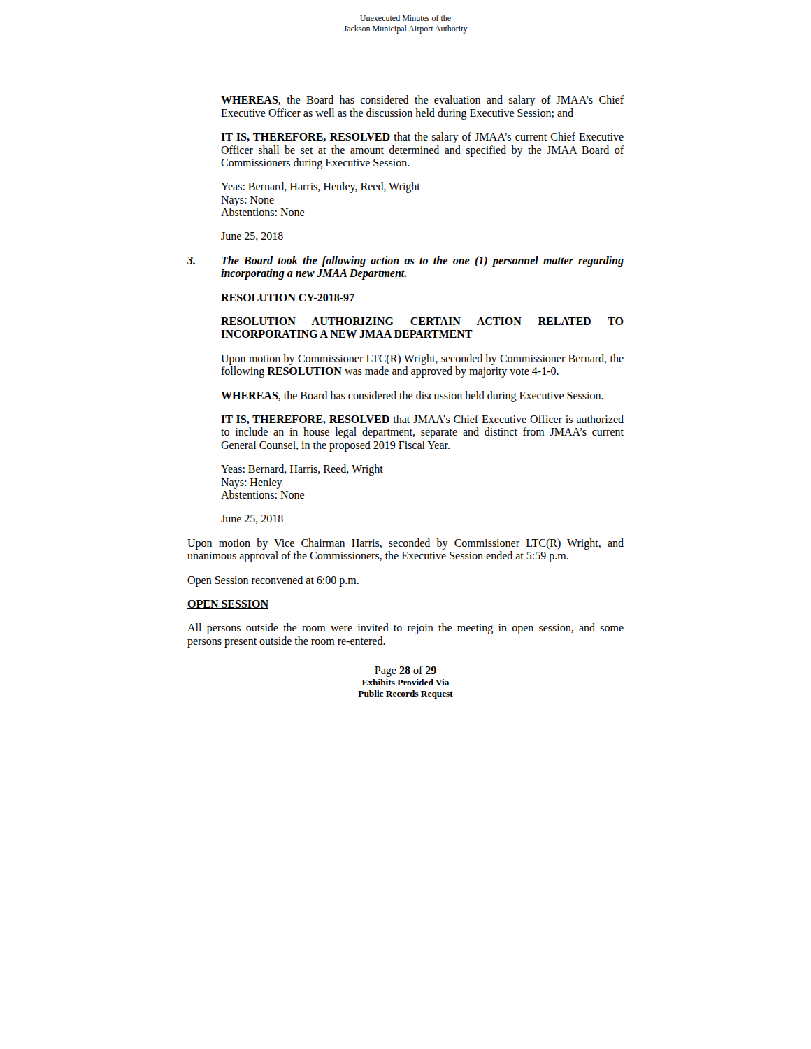Unexecuted Minutes of the
Jackson Municipal Airport Authority
WHEREAS, the Board has considered the evaluation and salary of JMAA’s Chief Executive Officer as well as the discussion held during Executive Session; and
IT IS, THEREFORE, RESOLVED that the salary of JMAA’s current Chief Executive Officer shall be set at the amount determined and specified by the JMAA Board of Commissioners during Executive Session.
Yeas: Bernard, Harris, Henley, Reed, Wright
Nays: None
Abstentions: None
June 25, 2018
3.
The Board took the following action as to the one (1) personnel matter regarding incorporating a new JMAA Department.
RESOLUTION CY-2018-97
RESOLUTION AUTHORIZING CERTAIN ACTION RELATED TO INCORPORATING A NEW JMAA DEPARTMENT
Upon motion by Commissioner LTC(R) Wright, seconded by Commissioner Bernard, the following RESOLUTION was made and approved by majority vote 4-1-0.
WHEREAS, the Board has considered the discussion held during Executive Session.
IT IS, THEREFORE, RESOLVED that JMAA’s Chief Executive Officer is authorized to include an in house legal department, separate and distinct from JMAA’s current General Counsel, in the proposed 2019 Fiscal Year.
Yeas: Bernard, Harris, Reed, Wright
Nays: Henley
Abstentions: None
June 25, 2018
Upon motion by Vice Chairman Harris, seconded by Commissioner LTC(R) Wright, and unanimous approval of the Commissioners, the Executive Session ended at 5:59 p.m.
Open Session reconvened at 6:00 p.m.
OPEN SESSION
All persons outside the room were invited to rejoin the meeting in open session, and some persons present outside the room re-entered.
Page 28 of 29
Exhibits Provided Via
Public Records Request